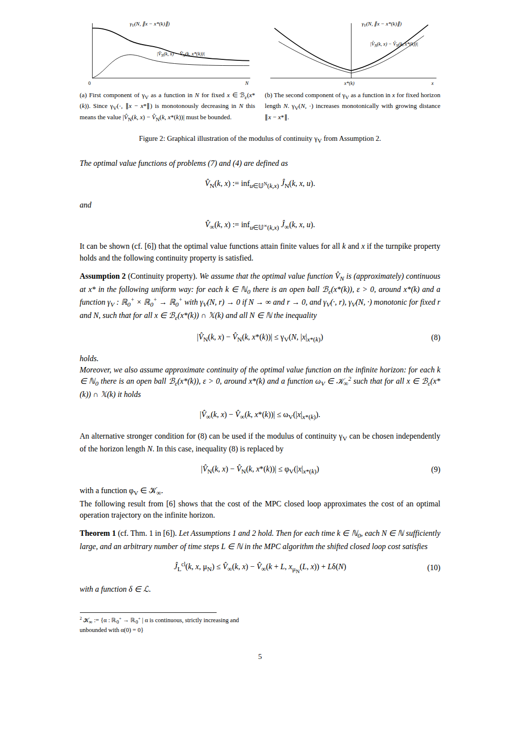γV(N, ∥x − x*(k)∥) |V̂N(k, x) − V̂N(k, x*(k))| 0 N
γV(N, ∥x − x*(k)∥) |V̂N(k, x) − V̂N(k, x*(k))| x*(k) x
(a) First component of γV as a function in N for fixed x ∈ ℬε(x*(k)). Since γV(·, ∥x − x*∥) is monotonously decreasing in N this means the value |V̂N(k, x) − V̂N(k, x*(k))| must be bounded.
(b) The second component of γV as a function in x for fixed horizon length N. γV(N, ·) increases monotonically with growing distance ∥x − x*∥.
Figure 2: Graphical illustration of the modulus of continuity γV from Assumption 2.
The optimal value functions of problems (7) and (4) are defined as
V̂N(k, x) := infu∈𝕌N(k,x) ĴN(k, x, u).
and
V̂∞(k, x) := infu∈𝕌∞(k,x) Ĵ∞(k, x, u).
It can be shown (cf. [6]) that the optimal value functions attain finite values for all k and x if the turnpike property holds and the following continuity property is satisfied.
Assumption 2 (Continuity property). We assume that the optimal value function V̂N is (approximately) continuous at x* in the following uniform way: for each k ∈ ℕ0 there is an open ball ℬε(x*(k)), ε > 0, around x*(k) and a function γV : ℝ0+ × ℝ0+ → ℝ0+ with γV(N, r) → 0 if N → ∞ and r → 0, and γV(·, r), γV(N, ·) monotonic for fixed r and N, such that for all x ∈ ℬε(x*(k)) ∩ 𝕏(k) and all N ∈ ℕ the inequality
|V̂N(k, x) − V̂N(k, x*(k))| ≤ γV(N, |x|x*(k)) (8)
holds.
Moreover, we also assume approximate continuity of the optimal value function on the infinite horizon: for each k ∈ ℕ0 there is an open ball ℬε(x*(k)), ε > 0, around x*(k) and a function ωV ∈ 𝒦∞2 such that for all x ∈ ℬε(x*(k)) ∩ 𝕏(k) it holds
|V̂∞(k, x) − V̂∞(k, x*(k))| ≤ ωV(|x|x*(k)).
An alternative stronger condition for (8) can be used if the modulus of continuity γV can be chosen independently of the horizon length N. In this case, inequality (8) is replaced by
|V̂N(k, x) − V̂N(k, x*(k))| ≤ φV(|x|x*(k)) (9)
with a function φV ∈ 𝒦∞.
The following result from [6] shows that the cost of the MPC closed loop approximates the cost of an optimal operation trajectory on the infinite horizon.
Theorem 1 (cf. Thm. 1 in [6]). Let Assumptions 1 and 2 hold. Then for each time k ∈ ℕ0, each N ∈ ℕ sufficiently large, and an arbitrary number of time steps L ∈ ℕ in the MPC algorithm the shifted closed loop cost satisfies
ĴLcl(k, x, μN) ≤ V̂∞(k, x) − V̂∞(k + L, xμN(L, x)) + Lδ(N) (10)
with a function δ ∈ ℒ.
2 𝒦∞ := {α : ℝ0+ → ℝ0+ | α is continuous, strictly increasing and
unbounded with α(0) = 0}
5